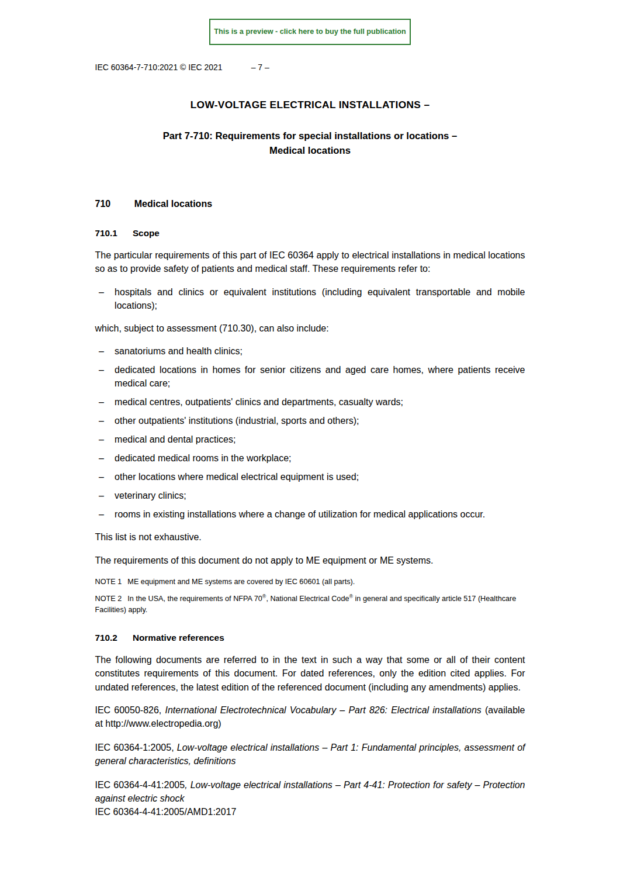This is a preview - click here to buy the full publication
IEC 60364-7-710:2021 © IEC 2021 – 7 –
LOW-VOLTAGE ELECTRICAL INSTALLATIONS –
Part 7-710: Requirements for special installations or locations –
Medical locations
710 Medical locations
710.1 Scope
The particular requirements of this part of IEC 60364 apply to electrical installations in medical locations so as to provide safety of patients and medical staff. These requirements refer to:
hospitals and clinics or equivalent institutions (including equivalent transportable and mobile locations);
which, subject to assessment (710.30), can also include:
sanatoriums and health clinics;
dedicated locations in homes for senior citizens and aged care homes, where patients receive medical care;
medical centres, outpatients' clinics and departments, casualty wards;
other outpatients' institutions (industrial, sports and others);
medical and dental practices;
dedicated medical rooms in the workplace;
other locations where medical electrical equipment is used;
veterinary clinics;
rooms in existing installations where a change of utilization for medical applications occur.
This list is not exhaustive.
The requirements of this document do not apply to ME equipment or ME systems.
NOTE 1 ME equipment and ME systems are covered by IEC 60601 (all parts).
NOTE 2 In the USA, the requirements of NFPA 70®, National Electrical Code® in general and specifically article 517 (Healthcare Facilities) apply.
710.2 Normative references
The following documents are referred to in the text in such a way that some or all of their content constitutes requirements of this document. For dated references, only the edition cited applies. For undated references, the latest edition of the referenced document (including any amendments) applies.
IEC 60050-826, International Electrotechnical Vocabulary – Part 826: Electrical installations (available at http://www.electropedia.org)
IEC 60364-1:2005, Low-voltage electrical installations – Part 1: Fundamental principles, assessment of general characteristics, definitions
IEC 60364-4-41:2005, Low-voltage electrical installations – Part 4-41: Protection for safety – Protection against electric shock
IEC 60364-4-41:2005/AMD1:2017